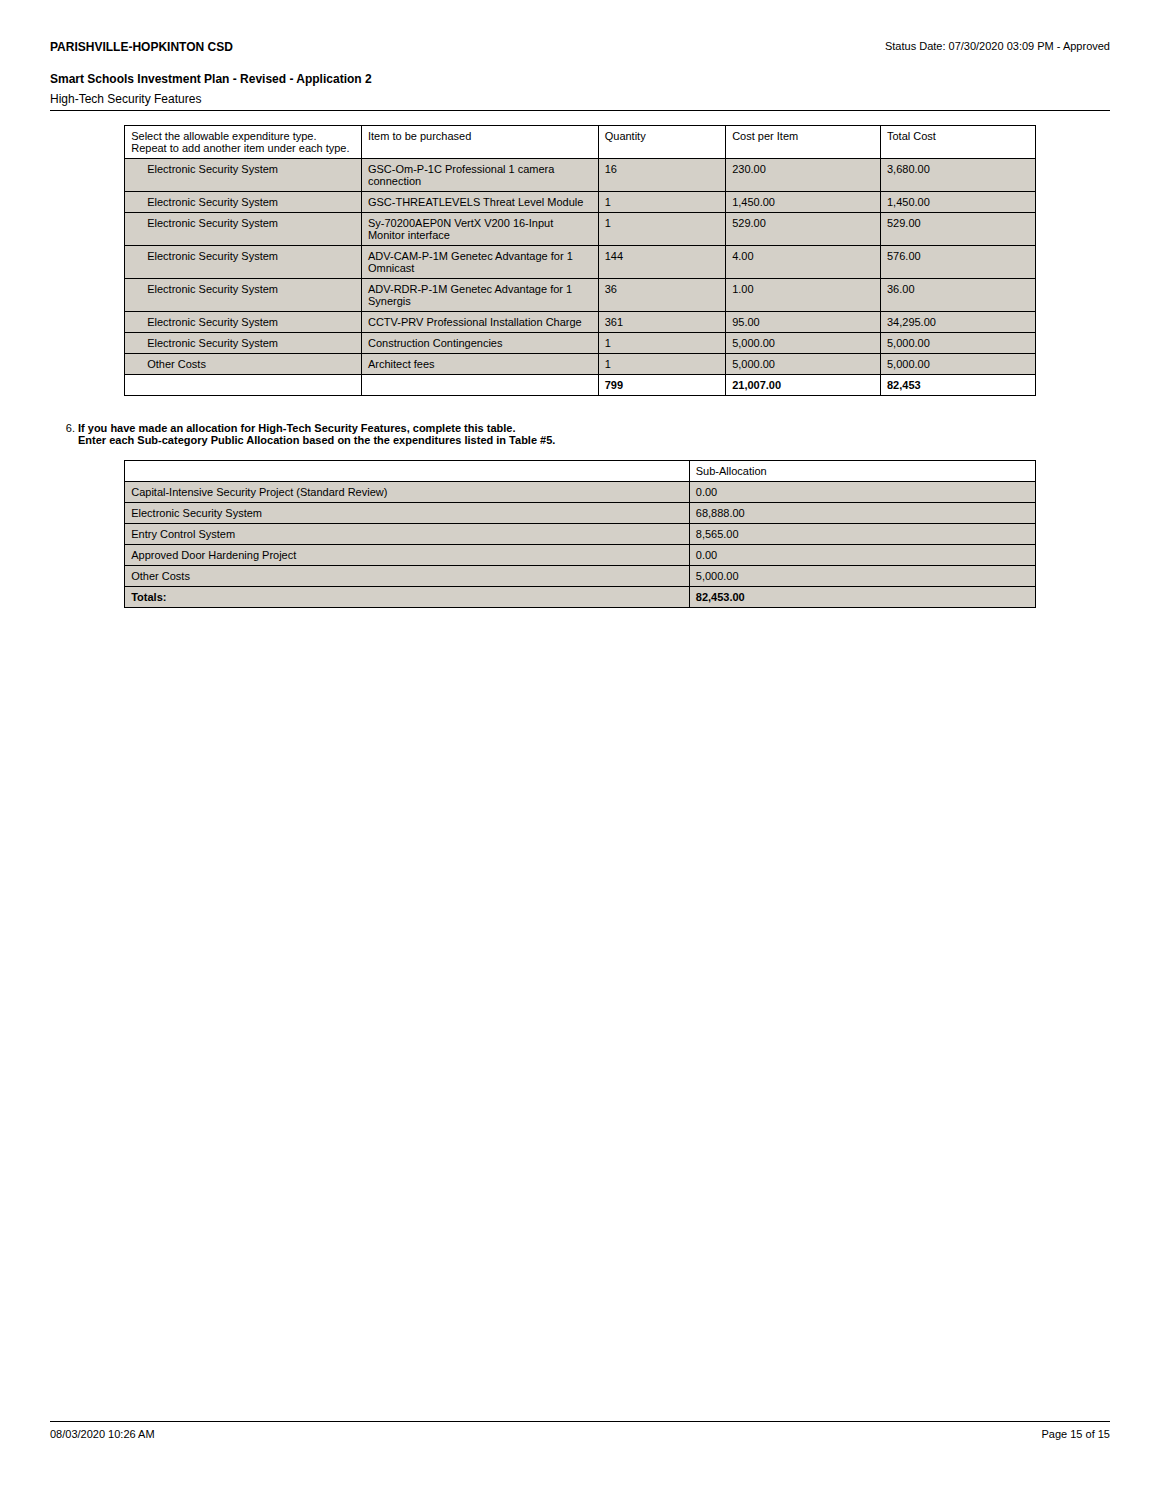PARISHVILLE-HOPKINTON CSD Status Date: 07/30/2020 03:09 PM - Approved
Smart Schools Investment Plan - Revised - Application 2
High-Tech Security Features
| Select the allowable expenditure type. Repeat to add another item under each type. | Item to be purchased | Quantity | Cost per Item | Total Cost |
| Electronic Security System | GSC-Om-P-1C Professional 1 camera connection | 16 | 230.00 | 3,680.00 |
| Electronic Security System | GSC-THREATLEVELS Threat Level Module | 1 | 1,450.00 | 1,450.00 |
| Electronic Security System | Sy-70200AEP0N VertX V200 16-Input Monitor interface | 1 | 529.00 | 529.00 |
| Electronic Security System | ADV-CAM-P-1M Genetec Advantage for 1 Omnicast | 144 | 4.00 | 576.00 |
| Electronic Security System | ADV-RDR-P-1M Genetec Advantage for 1 Synergis | 36 | 1.00 | 36.00 |
| Electronic Security System | CCTV-PRV Professional Installation Charge | 361 | 95.00 | 34,295.00 |
| Electronic Security System | Construction Contingencies | 1 | 5,000.00 | 5,000.00 |
| Other Costs | Architect fees | 1 | 5,000.00 | 5,000.00 |
| | | 799 | 21,007.00 | 82,453 |
If you have made an allocation for High-Tech Security Features, complete this table.
Enter each Sub-category Public Allocation based on the the expenditures listed in Table #5.
| | Sub-Allocation |
| Capital-Intensive Security Project (Standard Review) | 0.00 |
| Electronic Security System | 68,888.00 |
| Entry Control System | 8,565.00 |
| Approved Door Hardening Project | 0.00 |
| Other Costs | 5,000.00 |
| Totals: | 82,453.00 |
08/03/2020 10:26 AM Page 15 of 15